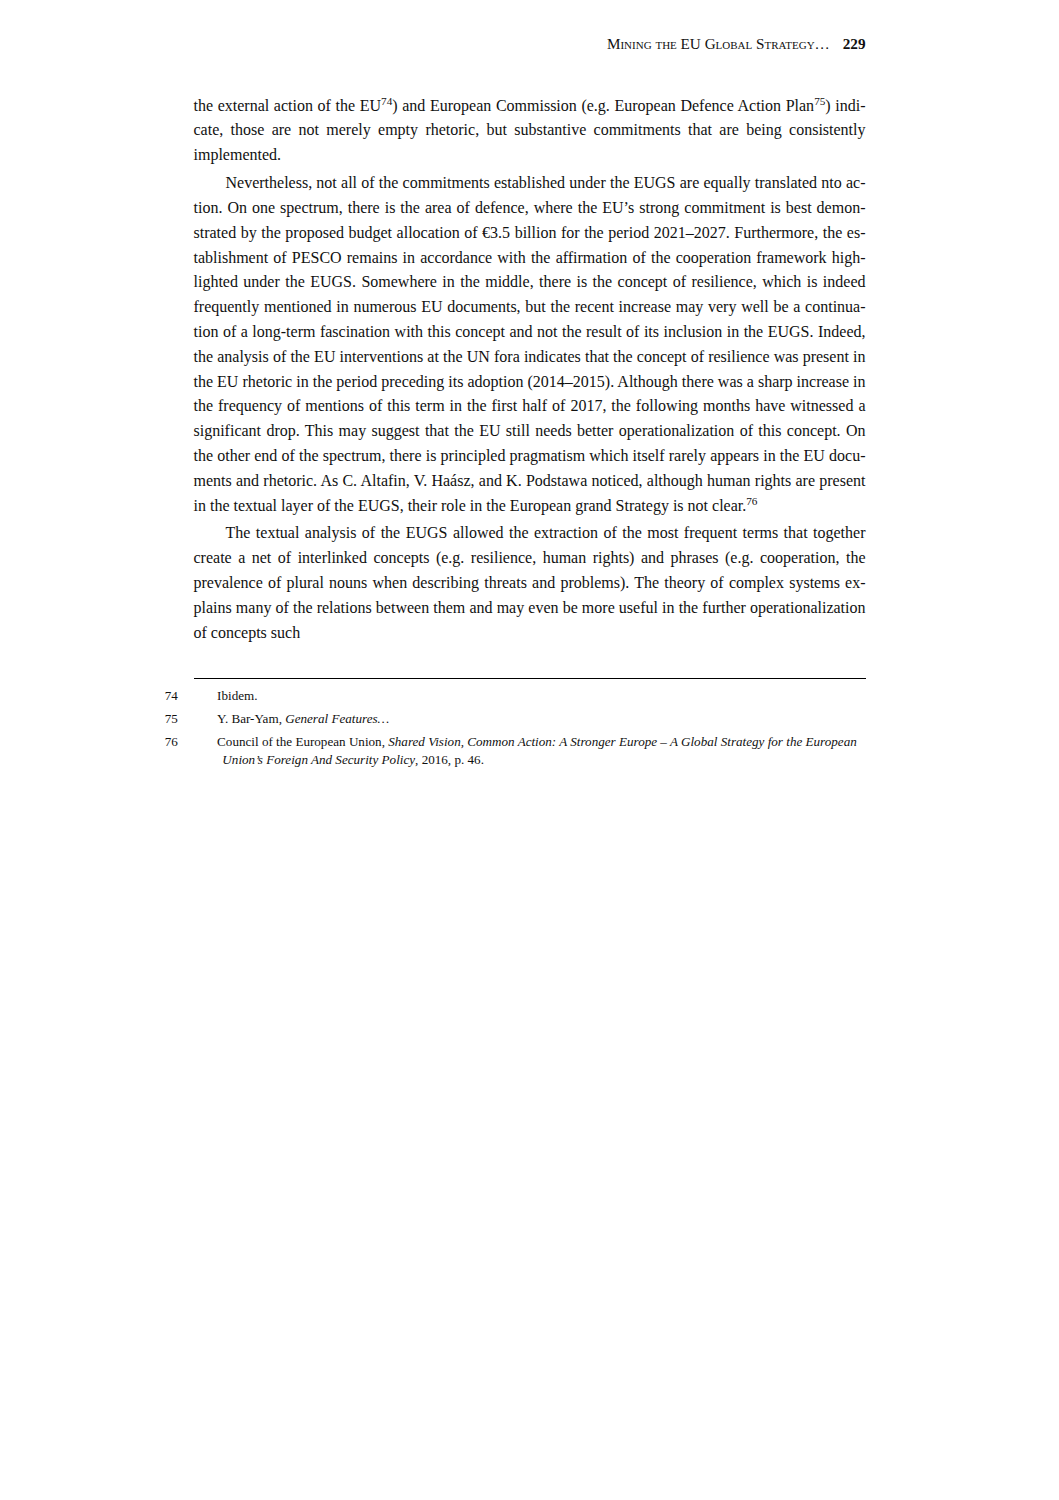Mining the EU Global Strategy… 229
the external action of the EU74) and European Commission (e.g. European Defence Action Plan75) indicate, those are not merely empty rhetoric, but substantive commitments that are being consistently implemented.
Nevertheless, not all of the commitments established under the EUGS are equally translated nto action. On one spectrum, there is the area of defence, where the EU’s strong commitment is best demonstrated by the proposed budget allocation of €3.5 billion for the period 2021–2027. Furthermore, the establishment of PESCO remains in accordance with the affirmation of the cooperation framework highlighted under the EUGS. Somewhere in the middle, there is the concept of resilience, which is indeed frequently mentioned in numerous EU documents, but the recent increase may very well be a continuation of a long-term fascination with this concept and not the result of its inclusion in the EUGS. Indeed, the analysis of the EU interventions at the UN fora indicates that the concept of resilience was present in the EU rhetoric in the period preceding its adoption (2014–2015). Although there was a sharp increase in the frequency of mentions of this term in the first half of 2017, the following months have witnessed a significant drop. This may suggest that the EU still needs better operationalization of this concept. On the other end of the spectrum, there is principled pragmatism which itself rarely appears in the EU documents and rhetoric. As C. Altafin, V. Haász, and K. Podstawa noticed, although human rights are present in the textual layer of the EUGS, their role in the European grand Strategy is not clear.76
The textual analysis of the EUGS allowed the extraction of the most frequent terms that together create a net of interlinked concepts (e.g. resilience, human rights) and phrases (e.g. cooperation, the prevalence of plural nouns when describing threats and problems). The theory of complex systems explains many of the relations between them and may even be more useful in the further operationalization of concepts such
74 Ibidem.
75 Y. Bar-Yam, General Features…
76 Council of the European Union, Shared Vision, Common Action: A Stronger Europe – A Global Strategy for the European Union’s Foreign And Security Policy, 2016, p. 46.